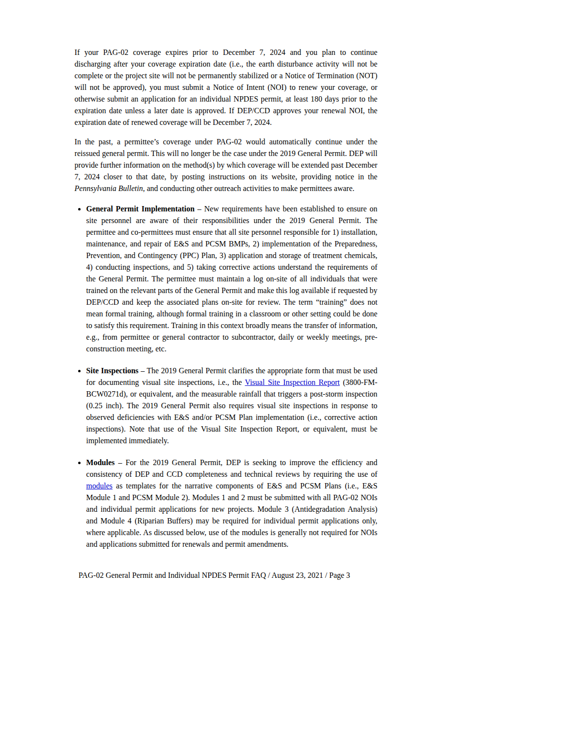If your PAG-02 coverage expires prior to December 7, 2024 and you plan to continue discharging after your coverage expiration date (i.e., the earth disturbance activity will not be complete or the project site will not be permanently stabilized or a Notice of Termination (NOT) will not be approved), you must submit a Notice of Intent (NOI) to renew your coverage, or otherwise submit an application for an individual NPDES permit, at least 180 days prior to the expiration date unless a later date is approved. If DEP/CCD approves your renewal NOI, the expiration date of renewed coverage will be December 7, 2024.
In the past, a permittee’s coverage under PAG-02 would automatically continue under the reissued general permit. This will no longer be the case under the 2019 General Permit. DEP will provide further information on the method(s) by which coverage will be extended past December 7, 2024 closer to that date, by posting instructions on its website, providing notice in the Pennsylvania Bulletin, and conducting other outreach activities to make permittees aware.
General Permit Implementation – New requirements have been established to ensure on site personnel are aware of their responsibilities under the 2019 General Permit. The permittee and co-permittees must ensure that all site personnel responsible for 1) installation, maintenance, and repair of E&S and PCSM BMPs, 2) implementation of the Preparedness, Prevention, and Contingency (PPC) Plan, 3) application and storage of treatment chemicals, 4) conducting inspections, and 5) taking corrective actions understand the requirements of the General Permit. The permittee must maintain a log on-site of all individuals that were trained on the relevant parts of the General Permit and make this log available if requested by DEP/CCD and keep the associated plans on-site for review. The term “training” does not mean formal training, although formal training in a classroom or other setting could be done to satisfy this requirement. Training in this context broadly means the transfer of information, e.g., from permittee or general contractor to subcontractor, daily or weekly meetings, pre-construction meeting, etc.
Site Inspections – The 2019 General Permit clarifies the appropriate form that must be used for documenting visual site inspections, i.e., the Visual Site Inspection Report (3800-FM-BCW0271d), or equivalent, and the measurable rainfall that triggers a post-storm inspection (0.25 inch). The 2019 General Permit also requires visual site inspections in response to observed deficiencies with E&S and/or PCSM Plan implementation (i.e., corrective action inspections). Note that use of the Visual Site Inspection Report, or equivalent, must be implemented immediately.
Modules – For the 2019 General Permit, DEP is seeking to improve the efficiency and consistency of DEP and CCD completeness and technical reviews by requiring the use of modules as templates for the narrative components of E&S and PCSM Plans (i.e., E&S Module 1 and PCSM Module 2). Modules 1 and 2 must be submitted with all PAG-02 NOIs and individual permit applications for new projects. Module 3 (Antidegradation Analysis) and Module 4 (Riparian Buffers) may be required for individual permit applications only, where applicable. As discussed below, use of the modules is generally not required for NOIs and applications submitted for renewals and permit amendments.
PAG-02 General Permit and Individual NPDES Permit FAQ / August 23, 2021 / Page 3